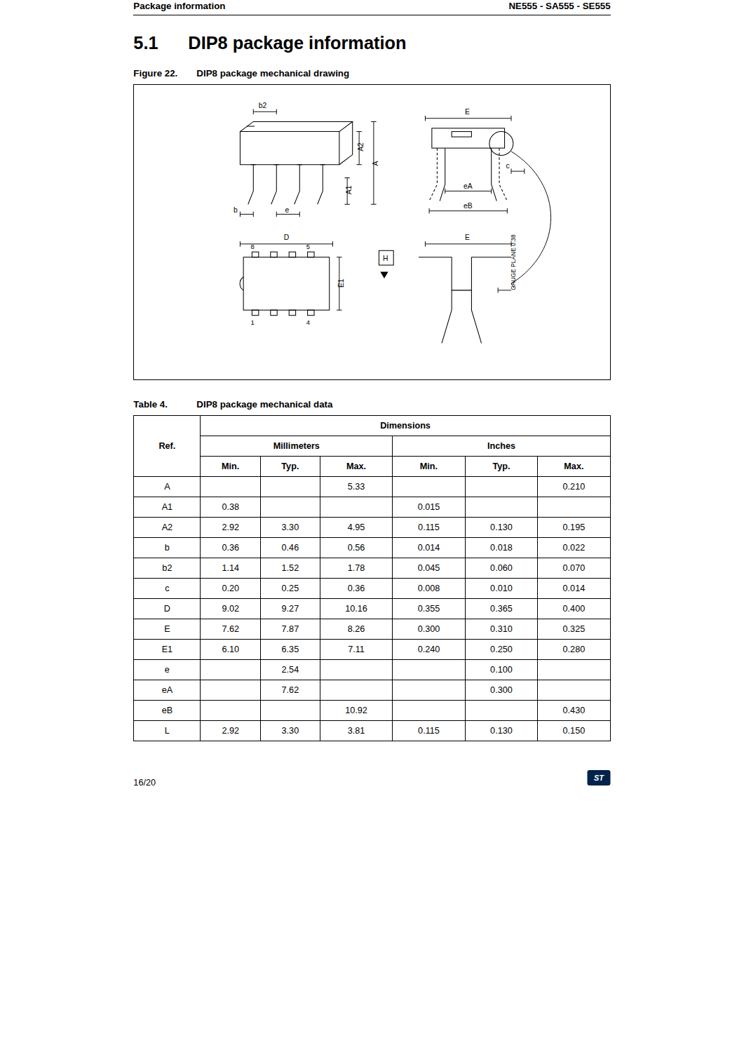Package information
NE555 - SA555 - SE555
5.1 DIP8 package information
Figure 22. DIP8 package mechanical drawing
b2 A2 A A1 b e E c eA eB D 8 5 1 4 E1 H E GAUGE PLANE 0.38
Table 4. DIP8 package mechanical data
| Ref. | Dimensions |
| --- | --- |
| Millimeters | Inches |
| Min. | Typ. | Max. | Min. | Typ. | Max. |
| A | | | 5.33 | | | 0.210 |
| A1 | 0.38 | | | 0.015 | | |
| A2 | 2.92 | 3.30 | 4.95 | 0.115 | 0.130 | 0.195 |
| b | 0.36 | 0.46 | 0.56 | 0.014 | 0.018 | 0.022 |
| b2 | 1.14 | 1.52 | 1.78 | 0.045 | 0.060 | 0.070 |
| c | 0.20 | 0.25 | 0.36 | 0.008 | 0.010 | 0.014 |
| D | 9.02 | 9.27 | 10.16 | 0.355 | 0.365 | 0.400 |
| E | 7.62 | 7.87 | 8.26 | 0.300 | 0.310 | 0.325 |
| E1 | 6.10 | 6.35 | 7.11 | 0.240 | 0.250 | 0.280 |
| e | | 2.54 | | | 0.100 | |
| eA | | 7.62 | | | 0.300 | |
| eB | | | 10.92 | | | 0.430 |
| L | 2.92 | 3.30 | 3.81 | 0.115 | 0.130 | 0.150 |
16/20
ST